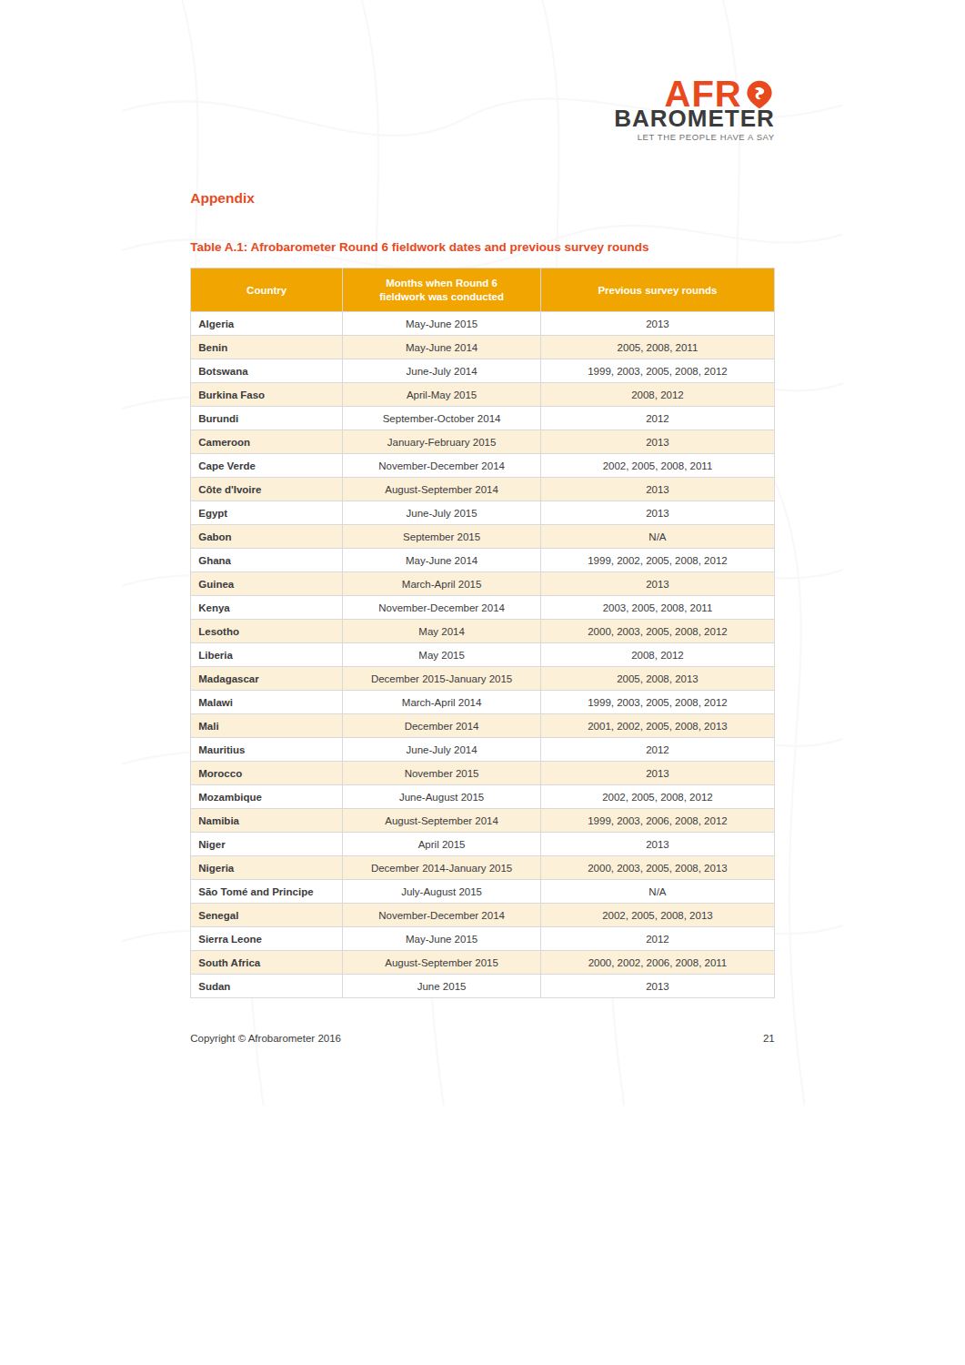AFR
BAROMETER
Let the people have a say
Appendix
Table A.1: Afrobarometer Round 6 fieldwork dates and previous survey rounds
| Country | Months when Round 6 fieldwork was conducted | Previous survey rounds |
| --- | --- | --- |
| Algeria | May-June 2015 | 2013 |
| Benin | May-June 2014 | 2005, 2008, 2011 |
| Botswana | June-July 2014 | 1999, 2003, 2005, 2008, 2012 |
| Burkina Faso | April-May 2015 | 2008, 2012 |
| Burundi | September-October 2014 | 2012 |
| Cameroon | January-February 2015 | 2013 |
| Cape Verde | November-December 2014 | 2002, 2005, 2008, 2011 |
| Côte d'Ivoire | August-September 2014 | 2013 |
| Egypt | June-July 2015 | 2013 |
| Gabon | September 2015 | N/A |
| Ghana | May-June 2014 | 1999, 2002, 2005, 2008, 2012 |
| Guinea | March-April 2015 | 2013 |
| Kenya | November-December 2014 | 2003, 2005, 2008, 2011 |
| Lesotho | May 2014 | 2000, 2003, 2005, 2008, 2012 |
| Liberia | May 2015 | 2008, 2012 |
| Madagascar | December 2015-January 2015 | 2005, 2008, 2013 |
| Malawi | March-April 2014 | 1999, 2003, 2005, 2008, 2012 |
| Mali | December 2014 | 2001, 2002, 2005, 2008, 2013 |
| Mauritius | June-July 2014 | 2012 |
| Morocco | November 2015 | 2013 |
| Mozambique | June-August 2015 | 2002, 2005, 2008, 2012 |
| Namibia | August-September 2014 | 1999, 2003, 2006, 2008, 2012 |
| Niger | April 2015 | 2013 |
| Nigeria | December 2014-January 2015 | 2000, 2003, 2005, 2008, 2013 |
| São Tomé and Principe | July-August 2015 | N/A |
| Senegal | November-December 2014 | 2002, 2005, 2008, 2013 |
| Sierra Leone | May-June 2015 | 2012 |
| South Africa | August-September 2015 | 2000, 2002, 2006, 2008, 2011 |
| Sudan | June 2015 | 2013 |
Copyright © Afrobarometer 2016
21